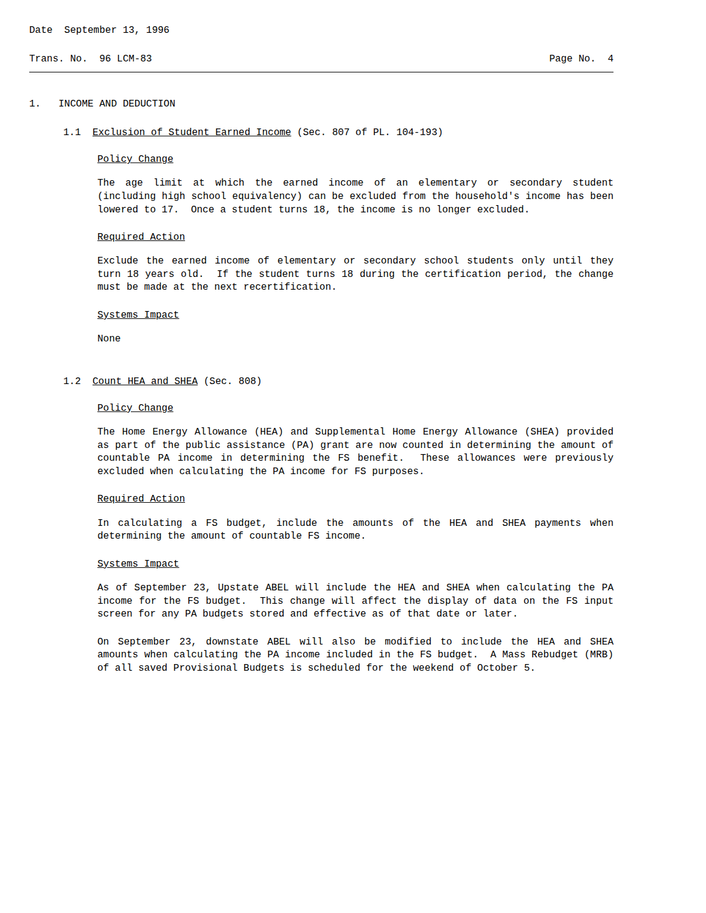Date September 13, 1996
Trans. No. 96 LCM-83 Page No. 4
1. INCOME AND DEDUCTION
1.1 Exclusion of Student Earned Income (Sec. 807 of PL. 104-193)
Policy Change
The age limit at which the earned income of an elementary or secondary student (including high school equivalency) can be excluded from the household's income has been lowered to 17. Once a student turns 18, the income is no longer excluded.
Required Action
Exclude the earned income of elementary or secondary school students only until they turn 18 years old. If the student turns 18 during the certification period, the change must be made at the next recertification.
Systems Impact
None
1.2 Count HEA and SHEA (Sec. 808)
Policy Change
The Home Energy Allowance (HEA) and Supplemental Home Energy Allowance (SHEA) provided as part of the public assistance (PA) grant are now counted in determining the amount of countable PA income in determining the FS benefit. These allowances were previously excluded when calculating the PA income for FS purposes.
Required Action
In calculating a FS budget, include the amounts of the HEA and SHEA payments when determining the amount of countable FS income.
Systems Impact
As of September 23, Upstate ABEL will include the HEA and SHEA when calculating the PA income for the FS budget. This change will affect the display of data on the FS input screen for any PA budgets stored and effective as of that date or later.
On September 23, downstate ABEL will also be modified to include the HEA and SHEA amounts when calculating the PA income included in the FS budget. A Mass Rebudget (MRB) of all saved Provisional Budgets is scheduled for the weekend of October 5.